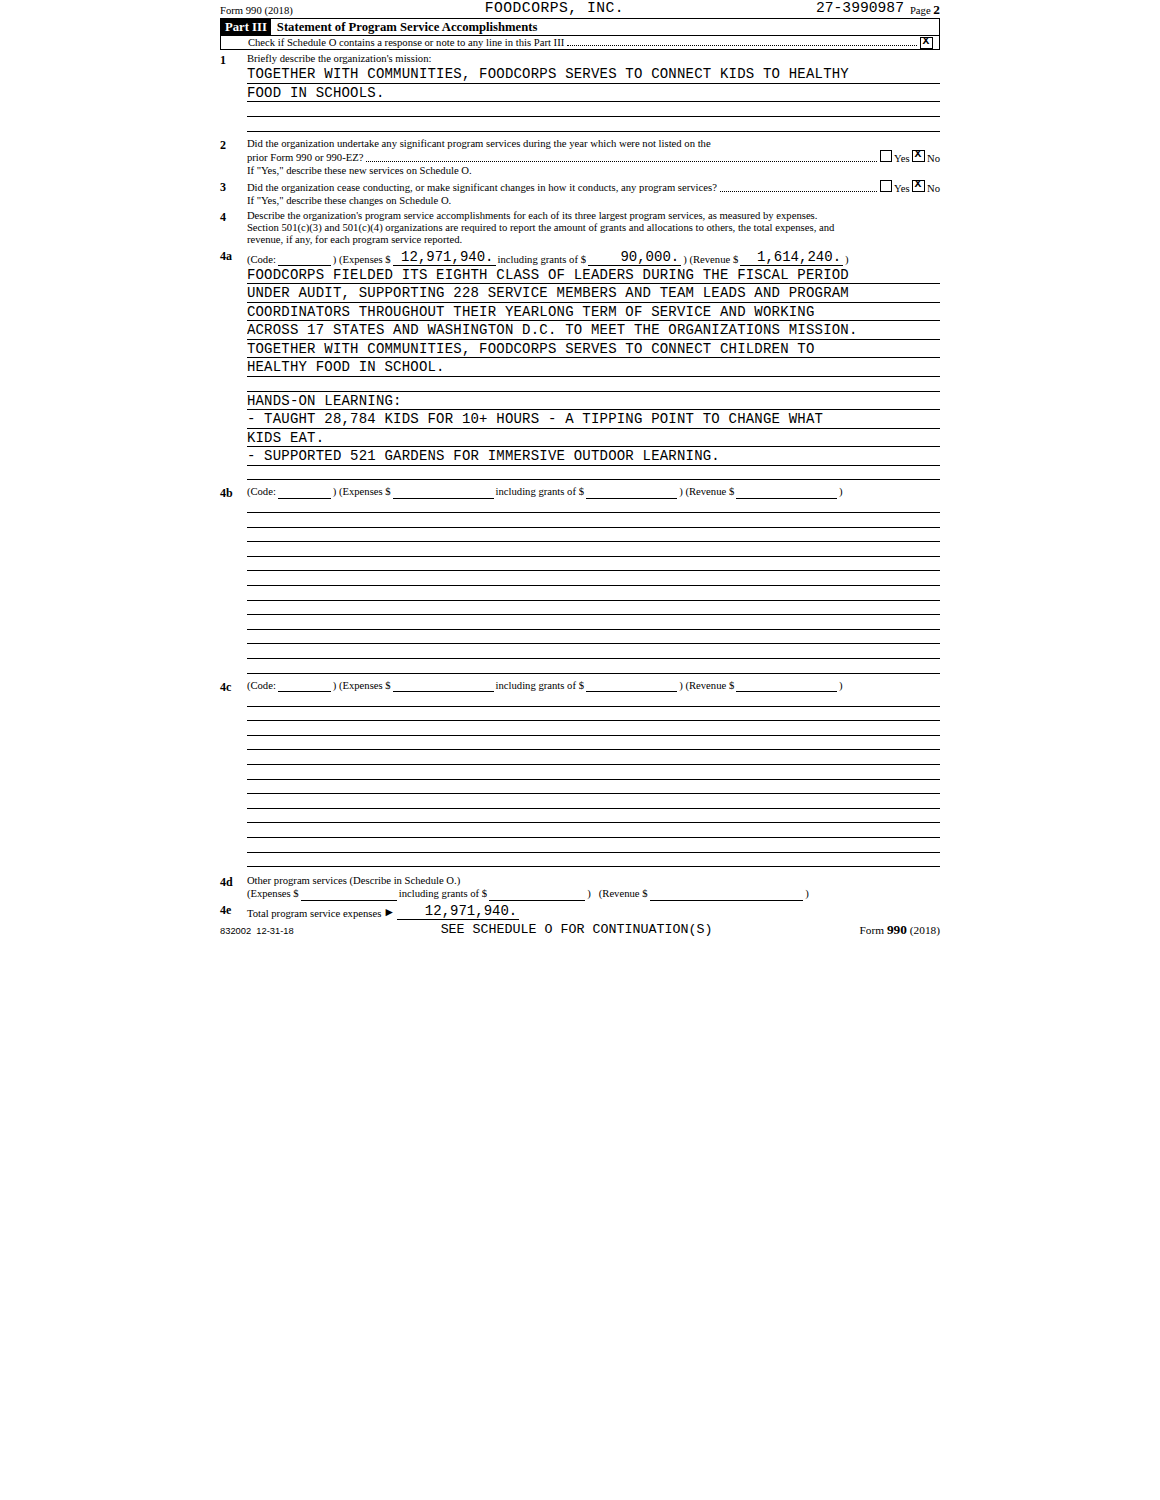Form 990 (2018)
FOODCORPS, INC.
27-3990987
Page 2
Part III
Statement of Program Service Accomplishments
Check if Schedule O contains a response or note to any line in this Part III
1
Briefly describe the organization's mission:
TOGETHER WITH COMMUNITIES, FOODCORPS SERVES TO CONNECT KIDS TO HEALTHY
FOOD IN SCHOOLS.
2
Did the organization undertake any significant program services during the year which were not listed on the
prior Form 990 or 990-EZ? Yes No
If "Yes," describe these new services on Schedule O.
3
Did the organization cease conducting, or make significant changes in how it conducts, any program services? Yes No
If "Yes," describe these changes on Schedule O.
4
Describe the organization's program service accomplishments for each of its three largest program services, as measured by expenses.
Section 501(c)(3) and 501(c)(4) organizations are required to report the amount of grants and allocations to others, the total expenses, and
revenue, if any, for each program service reported.
4a
(Code: ) (Expenses $ 12,971,940. including grants of $ 90,000. ) (Revenue $ 1,614,240. )
FOODCORPS FIELDED ITS EIGHTH CLASS OF LEADERS DURING THE FISCAL PERIOD
UNDER AUDIT, SUPPORTING 228 SERVICE MEMBERS AND TEAM LEADS AND PROGRAM
COORDINATORS THROUGHOUT THEIR YEARLONG TERM OF SERVICE AND WORKING
ACROSS 17 STATES AND WASHINGTON D.C. TO MEET THE ORGANIZATIONS MISSION.
TOGETHER WITH COMMUNITIES, FOODCORPS SERVES TO CONNECT CHILDREN TO
HEALTHY FOOD IN SCHOOL.
HANDS-ON LEARNING:
- TAUGHT 28,784 KIDS FOR 10+ HOURS - A TIPPING POINT TO CHANGE WHAT
KIDS EAT.
- SUPPORTED 521 GARDENS FOR IMMERSIVE OUTDOOR LEARNING.
4b
(Code: ) (Expenses $ including grants of $ ) (Revenue $ )
4c
(Code: ) (Expenses $ including grants of $ ) (Revenue $ )
4d
Other program services (Describe in Schedule O.)
(Expenses $ including grants of $ ) (Revenue $ )
4e
Total program service expenses ► 12,971,940.
832002 12-31-18
SEE SCHEDULE O FOR CONTINUATION(S)
Form 990 (2018)